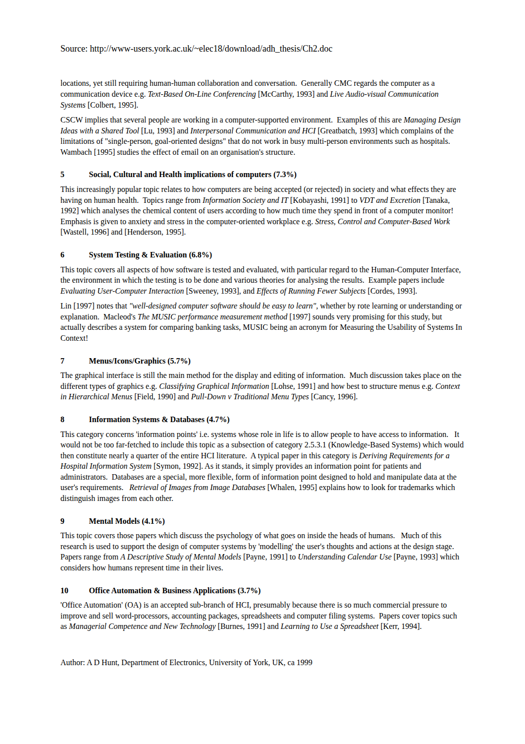Source: http://www-users.york.ac.uk/~elec18/download/adh_thesis/Ch2.doc
locations, yet still requiring human-human collaboration and conversation. Generally CMC regards the computer as a communication device e.g. Text-Based On-Line Conferencing [McCarthy, 1993] and Live Audio-visual Communication Systems [Colbert, 1995].
CSCW implies that several people are working in a computer-supported environment. Examples of this are Managing Design Ideas with a Shared Tool [Lu, 1993] and Interpersonal Communication and HCI [Greatbatch, 1993] which complains of the limitations of "single-person, goal-oriented designs" that do not work in busy multi-person environments such as hospitals. Wambach [1995] studies the effect of email on an organisation's structure.
5 Social, Cultural and Health implications of computers (7.3%)
This increasingly popular topic relates to how computers are being accepted (or rejected) in society and what effects they are having on human health. Topics range from Information Society and IT [Kobayashi, 1991] to VDT and Excretion [Tanaka, 1992] which analyses the chemical content of users according to how much time they spend in front of a computer monitor! Emphasis is given to anxiety and stress in the computer-oriented workplace e.g. Stress, Control and Computer-Based Work [Wastell, 1996] and [Henderson, 1995].
6 System Testing & Evaluation (6.8%)
This topic covers all aspects of how software is tested and evaluated, with particular regard to the Human-Computer Interface, the environment in which the testing is to be done and various theories for analysing the results. Example papers include Evaluating User-Computer Interaction [Sweeney, 1993], and Effects of Running Fewer Subjects [Cordes, 1993].
Lin [1997] notes that "well-designed computer software should be easy to learn", whether by rote learning or understanding or explanation. Macleod's The MUSIC performance measurement method [1997] sounds very promising for this study, but actually describes a system for comparing banking tasks, MUSIC being an acronym for Measuring the Usability of Systems In Context!
7 Menus/Icons/Graphics (5.7%)
The graphical interface is still the main method for the display and editing of information. Much discussion takes place on the different types of graphics e.g. Classifying Graphical Information [Lohse, 1991] and how best to structure menus e.g. Context in Hierarchical Menus [Field, 1990] and Pull-Down v Traditional Menu Types [Cancy, 1996].
8 Information Systems & Databases (4.7%)
This category concerns 'information points' i.e. systems whose role in life is to allow people to have access to information. It would not be too far-fetched to include this topic as a subsection of category 2.5.3.1 (Knowledge-Based Systems) which would then constitute nearly a quarter of the entire HCI literature. A typical paper in this category is Deriving Requirements for a Hospital Information System [Symon, 1992]. As it stands, it simply provides an information point for patients and administrators. Databases are a special, more flexible, form of information point designed to hold and manipulate data at the user's requirements. Retrieval of Images from Image Databases [Whalen, 1995] explains how to look for trademarks which distinguish images from each other.
9 Mental Models (4.1%)
This topic covers those papers which discuss the psychology of what goes on inside the heads of humans. Much of this research is used to support the design of computer systems by 'modelling' the user's thoughts and actions at the design stage. Papers range from A Descriptive Study of Mental Models [Payne, 1991] to Understanding Calendar Use [Payne, 1993] which considers how humans represent time in their lives.
10 Office Automation & Business Applications (3.7%)
'Office Automation' (OA) is an accepted sub-branch of HCI, presumably because there is so much commercial pressure to improve and sell word-processors, accounting packages, spreadsheets and computer filing systems. Papers cover topics such as Managerial Competence and New Technology [Burnes, 1991] and Learning to Use a Spreadsheet [Kerr, 1994].
Author: A D Hunt, Department of Electronics, University of York, UK, ca 1999